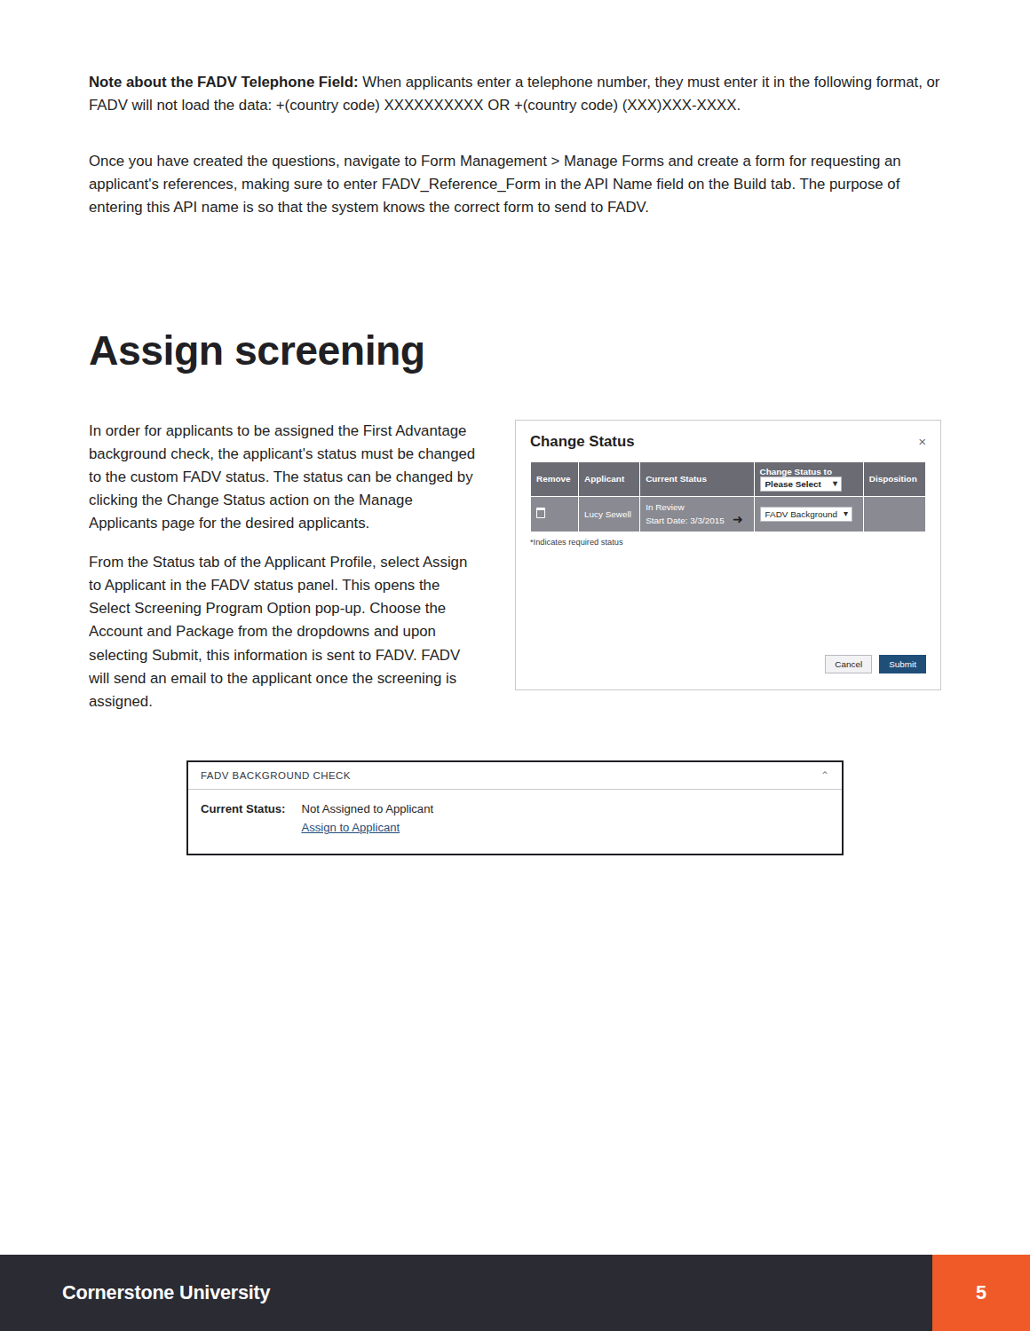Note about the FADV Telephone Field: When applicants enter a telephone number, they must enter it in the following format, or FADV will not load the data: +(country code) XXXXXXXXXX OR +(country code) (XXX)XXX-XXXX.
Once you have created the questions, navigate to Form Management > Manage Forms and create a form for requesting an applicant's references, making sure to enter FADV_Reference_Form in the API Name field on the Build tab. The purpose of entering this API name is so that the system knows the correct form to send to FADV.
Assign screening
Change Status×
| Remove | Applicant | Current Status | Change Status to Please Select | Disposition |
| --- | --- | --- | --- | --- |
| | Lucy Sewell | In Review Start Date: 3/3/2015 ➜ | FADV Background | |
*Indicates required status
Cancel Submit
In order for applicants to be assigned the First Advantage background check, the applicant's status must be changed to the custom FADV status. The status can be changed by clicking the Change Status action on the Manage Applicants page for the desired applicants.
From the Status tab of the Applicant Profile, select Assign to Applicant in the FADV status panel. This opens the Select Screening Program Option pop-up. Choose the Account and Package from the dropdowns and upon selecting Submit, this information is sent to FADV. FADV will send an email to the applicant once the screening is assigned.
FADV BACKGROUND CHECK⌃
Current Status: Not Assigned to Applicant Assign to Applicant
Cornerstone University
5